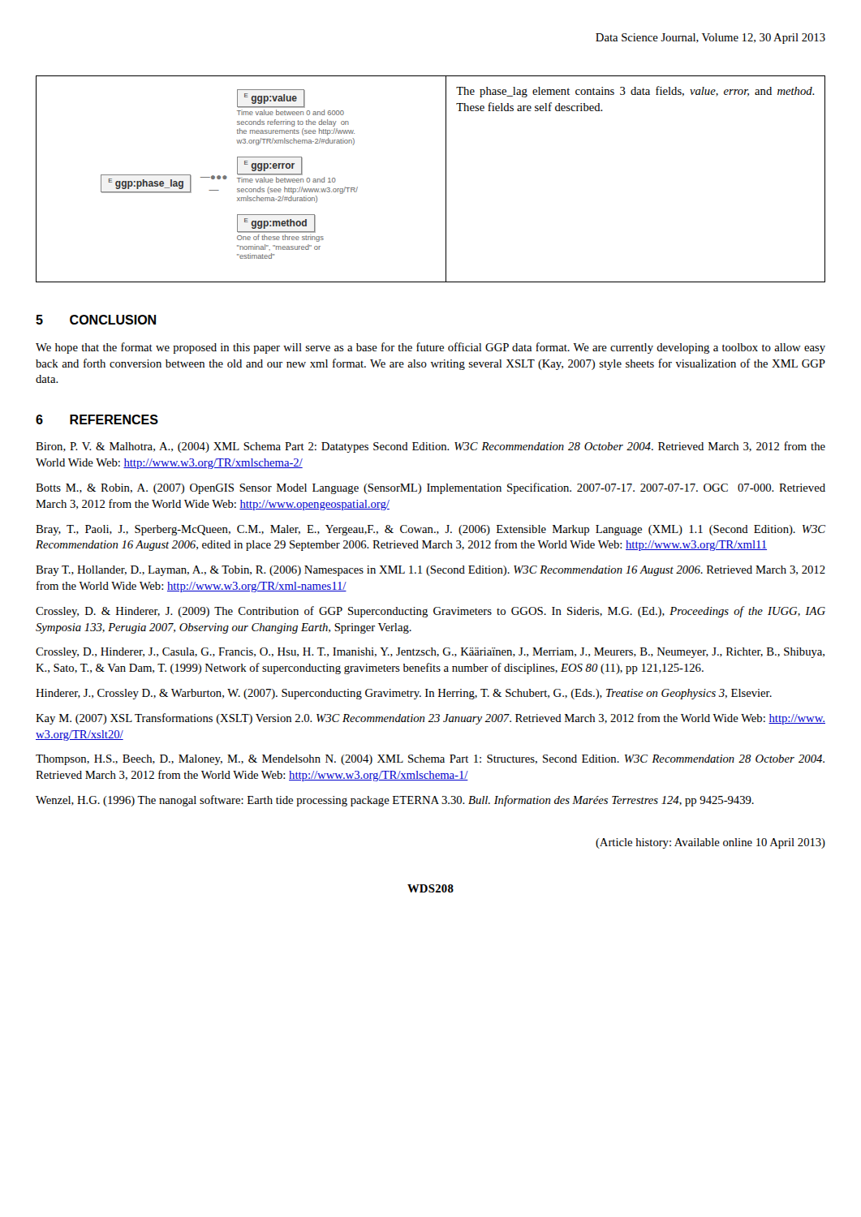Data Science Journal, Volume 12, 30 April 2013
| E ggp:value Time value between 0 and 6000 seconds referring to the delay on the measurements (see http://www.w3.org/TR/xmlschema-2/#duration ) E ggp:phase_lag —●●●— E ggp:error Time value between 0 and 10 seconds (see http://www.w3.org/TR/xmlschema-2/#duration ) E ggp:method One of these three strings "nominal", "measured" or "estimated" | The phase_lag element contains 3 data fields, value, error, and method . These fields are self described. |
5 CONCLUSION
We hope that the format we proposed in this paper will serve as a base for the future official GGP data format. We are currently developing a toolbox to allow easy back and forth conversion between the old and our new xml format. We are also writing several XSLT (Kay, 2007) style sheets for visualization of the XML GGP data.
6 REFERENCES
Biron, P. V. & Malhotra, A., (2004) XML Schema Part 2: Datatypes Second Edition. W3C Recommendation 28 October 2004. Retrieved March 3, 2012 from the World Wide Web: http://www.w3.org/TR/xmlschema-2/
Botts M., & Robin, A. (2007) OpenGIS Sensor Model Language (SensorML) Implementation Specification. 2007-07-17. 2007-07-17. OGC 07-000. Retrieved March 3, 2012 from the World Wide Web: http://www.opengeospatial.org/
Bray, T., Paoli, J., Sperberg-McQueen, C.M., Maler, E., Yergeau,F., & Cowan., J. (2006) Extensible Markup Language (XML) 1.1 (Second Edition). W3C Recommendation 16 August 2006, edited in place 29 September 2006. Retrieved March 3, 2012 from the World Wide Web: http://www.w3.org/TR/xml11
Bray T., Hollander, D., Layman, A., & Tobin, R. (2006) Namespaces in XML 1.1 (Second Edition). W3C Recommendation 16 August 2006. Retrieved March 3, 2012 from the World Wide Web: http://www.w3.org/TR/xml-names11/
Crossley, D. & Hinderer, J. (2009) The Contribution of GGP Superconducting Gravimeters to GGOS. In Sideris, M.G. (Ed.), Proceedings of the IUGG, IAG Symposia 133, Perugia 2007, Observing our Changing Earth, Springer Verlag.
Crossley, D., Hinderer, J., Casula, G., Francis, O., Hsu, H. T., Imanishi, Y., Jentzsch, G., Kääriaïnen, J., Merriam, J., Meurers, B., Neumeyer, J., Richter, B., Shibuya, K., Sato, T., & Van Dam, T. (1999) Network of superconducting gravimeters benefits a number of disciplines, EOS 80 (11), pp 121,125-126.
Hinderer, J., Crossley D., & Warburton, W. (2007). Superconducting Gravimetry. In Herring, T. & Schubert, G., (Eds.), Treatise on Geophysics 3, Elsevier.
Kay M. (2007) XSL Transformations (XSLT) Version 2.0. W3C Recommendation 23 January 2007. Retrieved March 3, 2012 from the World Wide Web: http://www.w3.org/TR/xslt20/
Thompson, H.S., Beech, D., Maloney, M., & Mendelsohn N. (2004) XML Schema Part 1: Structures, Second Edition. W3C Recommendation 28 October 2004. Retrieved March 3, 2012 from the World Wide Web: http://www.w3.org/TR/xmlschema-1/
Wenzel, H.G. (1996) The nanogal software: Earth tide processing package ETERNA 3.30. Bull. Information des Marées Terrestres 124, pp 9425-9439.
(Article history: Available online 10 April 2013)
WDS208